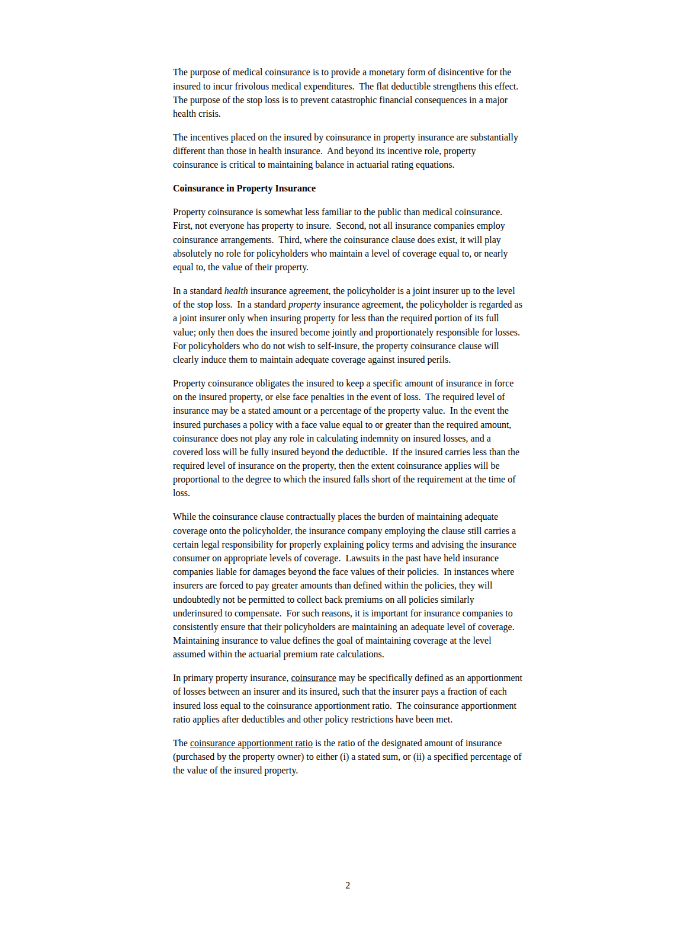The purpose of medical coinsurance is to provide a monetary form of disincentive for the insured to incur frivolous medical expenditures. The flat deductible strengthens this effect. The purpose of the stop loss is to prevent catastrophic financial consequences in a major health crisis.
The incentives placed on the insured by coinsurance in property insurance are substantially different than those in health insurance. And beyond its incentive role, property coinsurance is critical to maintaining balance in actuarial rating equations.
Coinsurance in Property Insurance
Property coinsurance is somewhat less familiar to the public than medical coinsurance. First, not everyone has property to insure. Second, not all insurance companies employ coinsurance arrangements. Third, where the coinsurance clause does exist, it will play absolutely no role for policyholders who maintain a level of coverage equal to, or nearly equal to, the value of their property.
In a standard health insurance agreement, the policyholder is a joint insurer up to the level of the stop loss. In a standard property insurance agreement, the policyholder is regarded as a joint insurer only when insuring property for less than the required portion of its full value; only then does the insured become jointly and proportionately responsible for losses. For policyholders who do not wish to self-insure, the property coinsurance clause will clearly induce them to maintain adequate coverage against insured perils.
Property coinsurance obligates the insured to keep a specific amount of insurance in force on the insured property, or else face penalties in the event of loss. The required level of insurance may be a stated amount or a percentage of the property value. In the event the insured purchases a policy with a face value equal to or greater than the required amount, coinsurance does not play any role in calculating indemnity on insured losses, and a covered loss will be fully insured beyond the deductible. If the insured carries less than the required level of insurance on the property, then the extent coinsurance applies will be proportional to the degree to which the insured falls short of the requirement at the time of loss.
While the coinsurance clause contractually places the burden of maintaining adequate coverage onto the policyholder, the insurance company employing the clause still carries a certain legal responsibility for properly explaining policy terms and advising the insurance consumer on appropriate levels of coverage. Lawsuits in the past have held insurance companies liable for damages beyond the face values of their policies. In instances where insurers are forced to pay greater amounts than defined within the policies, they will undoubtedly not be permitted to collect back premiums on all policies similarly underinsured to compensate. For such reasons, it is important for insurance companies to consistently ensure that their policyholders are maintaining an adequate level of coverage. Maintaining insurance to value defines the goal of maintaining coverage at the level assumed within the actuarial premium rate calculations.
In primary property insurance, coinsurance may be specifically defined as an apportionment of losses between an insurer and its insured, such that the insurer pays a fraction of each insured loss equal to the coinsurance apportionment ratio. The coinsurance apportionment ratio applies after deductibles and other policy restrictions have been met.
The coinsurance apportionment ratio is the ratio of the designated amount of insurance (purchased by the property owner) to either (i) a stated sum, or (ii) a specified percentage of the value of the insured property.
2